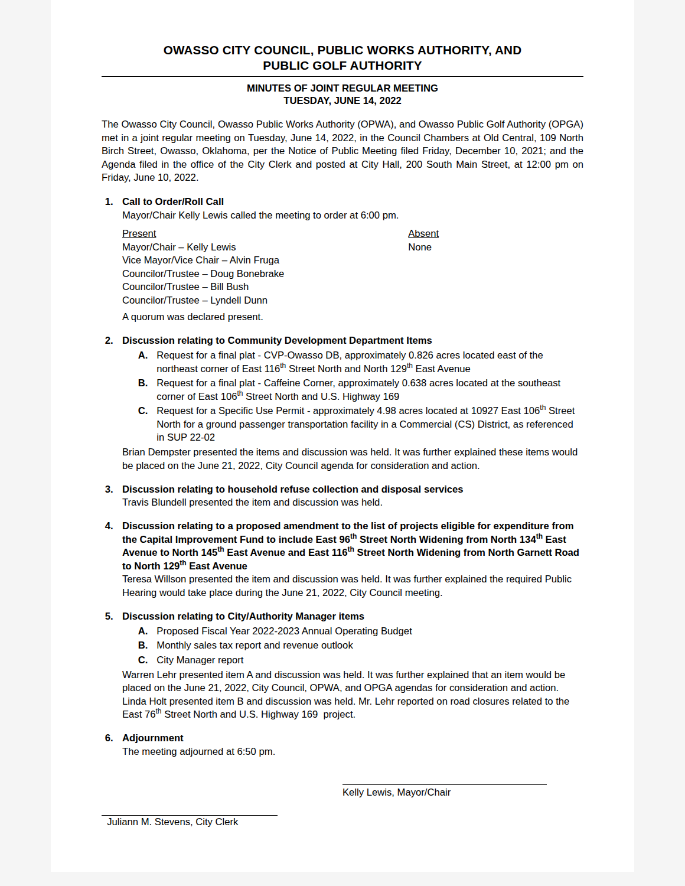OWASSO CITY COUNCIL, PUBLIC WORKS AUTHORITY, AND
PUBLIC GOLF AUTHORITY
MINUTES OF JOINT REGULAR MEETING
TUESDAY, JUNE 14, 2022
The Owasso City Council, Owasso Public Works Authority (OPWA), and Owasso Public Golf Authority (OPGA) met in a joint regular meeting on Tuesday, June 14, 2022, in the Council Chambers at Old Central, 109 North Birch Street, Owasso, Oklahoma, per the Notice of Public Meeting filed Friday, December 10, 2021; and the Agenda filed in the office of the City Clerk and posted at City Hall, 200 South Main Street, at 12:00 pm on Friday, June 10, 2022.
Call to Order/Roll Call
Mayor/Chair Kelly Lewis called the meeting to order at 6:00 pm.
| Present | Absent |
| Mayor/Chair – Kelly Lewis | None |
| Vice Mayor/Vice Chair – Alvin Fruga | |
| Councilor/Trustee – Doug Bonebrake | |
| Councilor/Trustee – Bill Bush | |
| Councilor/Trustee – Lyndell Dunn | |
A quorum was declared present.
Discussion relating to Community Development Department Items
Request for a final plat - CVP-Owasso DB, approximately 0.826 acres located east of the northeast corner of East 116th Street North and North 129th East Avenue
Request for a final plat - Caffeine Corner, approximately 0.638 acres located at the southeast corner of East 106th Street North and U.S. Highway 169
Request for a Specific Use Permit - approximately 4.98 acres located at 10927 East 106th Street North for a ground passenger transportation facility in a Commercial (CS) District, as referenced in SUP 22-02
Brian Dempster presented the items and discussion was held. It was further explained these items would be placed on the June 21, 2022, City Council agenda for consideration and action.
Discussion relating to household refuse collection and disposal services
Travis Blundell presented the item and discussion was held.
Discussion relating to a proposed amendment to the list of projects eligible for expenditure from the Capital Improvement Fund to include East 96th Street North Widening from North 134th East Avenue to North 145th East Avenue and East 116th Street North Widening from North Garnett Road to North 129th East Avenue
Teresa Willson presented the item and discussion was held. It was further explained the required Public Hearing would take place during the June 21, 2022, City Council meeting.
Discussion relating to City/Authority Manager items
Proposed Fiscal Year 2022-2023 Annual Operating Budget
Monthly sales tax report and revenue outlook
City Manager report
Warren Lehr presented item A and discussion was held. It was further explained that an item would be placed on the June 21, 2022, City Council, OPWA, and OPGA agendas for consideration and action. Linda Holt presented item B and discussion was held. Mr. Lehr reported on road closures related to the East 76th Street North and U.S. Highway 169 project.
Adjournment
The meeting adjourned at 6:50 pm.
| | Kelly Lewis, Mayor/Chair |
Juliann M. Stevens, City Clerk